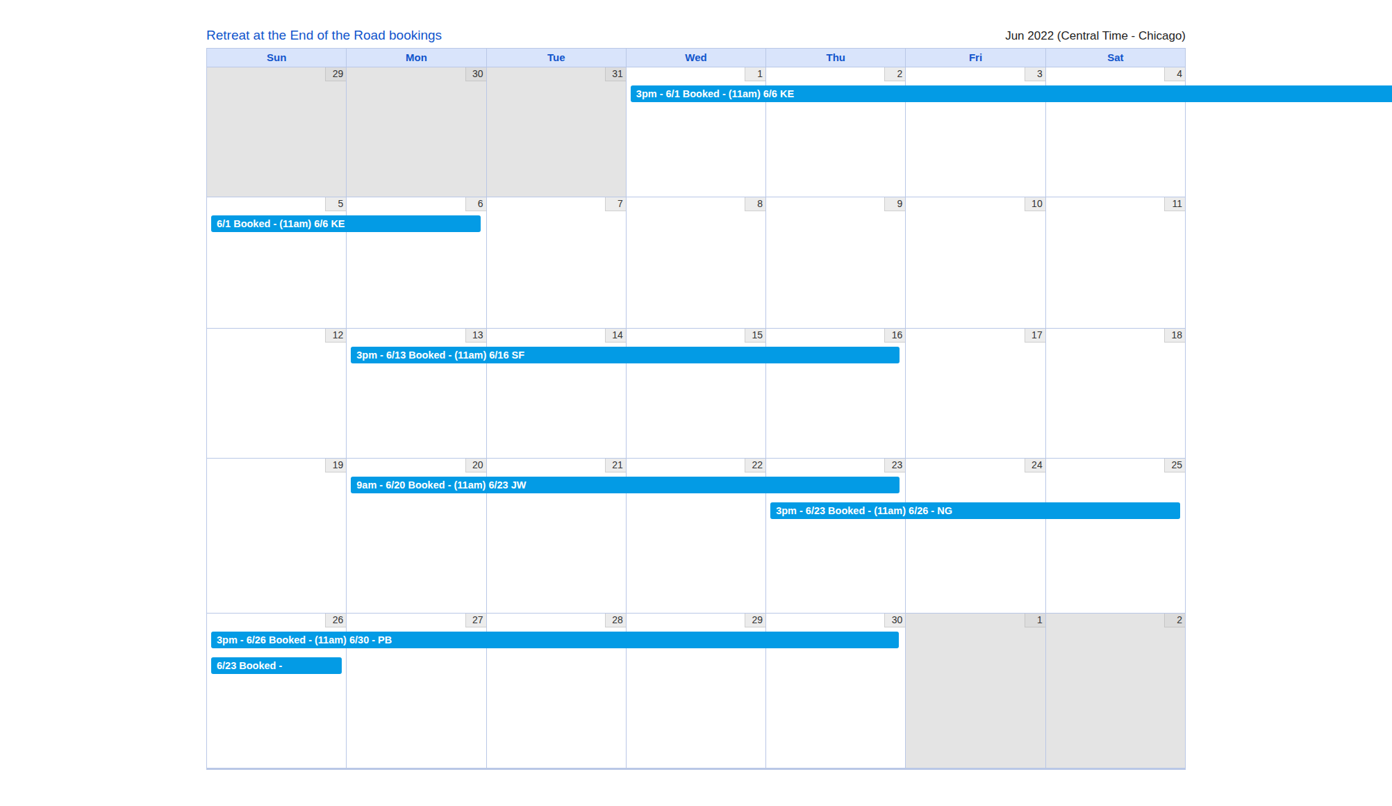Retreat at the End of the Road bookings
Jun 2022 (Central Time - Chicago)
| Sun | Mon | Tue | Wed | Thu | Fri | Sat |
| --- | --- | --- | --- | --- | --- | --- |
| 29 | 30 | 31 | 1 3pm - 6/1 Booked - (11am) 6/6 KE | 2 | 3 | 4 |
| 5 6/1 Booked - (11am) 6/6 KE | 6 | 7 | 8 | 9 | 10 | 11 |
| 12 | 13 3pm - 6/13 Booked - (11am) 6/16 SF | 14 | 15 | 16 | 17 | 18 |
| 19 | 20 9am - 6/20 Booked - (11am) 6/23 JW | 21 | 22 | 23 3pm - 6/23 Booked - (11am) 6/26 - NG | 24 | 25 |
| 26 3pm - 6/26 Booked - (11am) 6/30 - PB 6/23 Booked - | 27 | 28 | 29 | 30 | 1 | 2 |